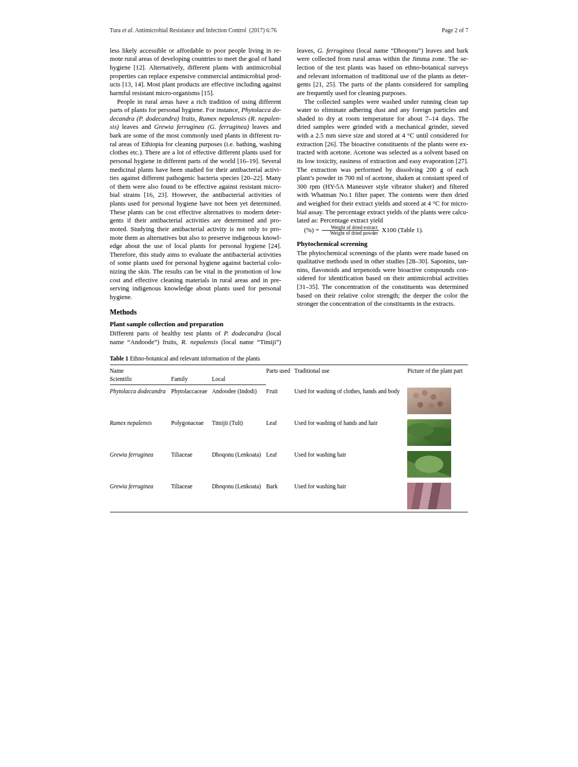Tura et al. Antimicrobial Resistance and Infection Control (2017) 6:76
Page 2 of 7
less likely accessible or affordable to poor people living in remote rural areas of developing countries to meet the goal of hand hygiene [12]. Alternatively, different plants with antimicrobial properties can replace expensive commercial antimicrobial products [13, 14]. Most plant products are effective including against harmful resistant micro-organisms [15].
People in rural areas have a rich tradition of using different parts of plants for personal hygiene. For instance, Phytolacca dodecandra (P. dodecandra) fruits, Rumex nepalensis (R. nepalensis) leaves and Grewia ferruginea (G. ferruginea) leaves and bark are some of the most commonly used plants in different rural areas of Ethiopia for cleaning purposes (i.e. bathing, washing clothes etc.). There are a lot of effective different plants used for personal hygiene in different parts of the world [16–19]. Several medicinal plants have been studied for their antibacterial activities against different pathogenic bacteria species [20–22]. Many of them were also found to be effective against resistant microbial strains [16, 23]. However, the antibacterial activities of plants used for personal hygiene have not been yet determined. These plants can be cost effective alternatives to modern detergents if their antibacterial activities are determined and promoted. Studying their antibacterial activity is not only to promote them as alternatives but also to preserve indigenous knowledge about the use of local plants for personal hygiene [24]. Therefore, this study aims to evaluate the antibacterial activities of some plants used for personal hygiene against bacterial colonizing the skin. The results can be vital in the promotion of low cost and effective cleaning materials in rural areas and in preserving indigenous knowledge about plants used for personal hygiene.
Methods
Plant sample collection and preparation
Different parts of healthy test plants of P. dodecandra (local name “Andoode”) fruits, R. nepalensis (local name “Timiji”) leaves, G. ferruginea (local name “Dhoqonu”) leaves and bark were collected from rural areas within the Jimma zone. The selection of the test plants was based on ethno-botanical surveys and relevant information of traditional use of the plants as detergents [21, 25]. The parts of the plants considered for sampling are frequently used for cleaning purposes.
The collected samples were washed under running clean tap water to eliminate adhering dust and any foreign particles and shaded to dry at room temperature for about 7–14 days. The dried samples were grinded with a mechanical grinder, sieved with a 2.5 mm sieve size and stored at 4 °C until considered for extraction [26]. The bioactive constituents of the plants were extracted with acetone. Acetone was selected as a solvent based on its low toxicity, easiness of extraction and easy evaporation [27]. The extraction was performed by dissolving 200 g of each plant’s powder in 700 ml of acetone, shaken at constant speed of 300 rpm (HY-5A Maneuver style vibrator shaker) and filtered with Whatman No.1 filter paper. The contents were then dried and weighed for their extract yields and stored at 4 °C for microbial assay. The percentage extract yields of the plants were calculated as: Percentage extract yield
(%) = Weight of dried extract Weight of dried powder X100 (Table 1).
Phytochemical screening
The phytochemical screenings of the plants were made based on qualitative methods used in other studies [28–30]. Saponins, tannins, flavonoids and terpenoids were bioactive compounds considered for identification based on their antimicrobial activities [31–35]. The concentration of the constituents was determined based on their relative color strength; the deeper the color the stronger the concentration of the constituents in the extracts.
Table 1 Ethno-botanical and relevant information of the plants
| Name | Parts used | Traditional use | Picture of the plant part |
| --- | --- | --- | --- |
| Scientific | Family | Local |
| Phytolacca dodecandra | Phytolaccaceae | Andoodee (Indodi) | Fruit | Used for washing of clothes, hands and body | |
| Rumex nepalensis | Polygonaceae | Timijii (Tult) | Leaf | Used for washing of hands and hair | |
| Grewia ferruginea | Tiliaceae | Dhoqonu (Lenkoata) | Leaf | Used for washing hair | |
| Grewia ferruginea | Tiliaceae | Dhoqonu (Lenkoata) | Bark | Used for washing hair | |